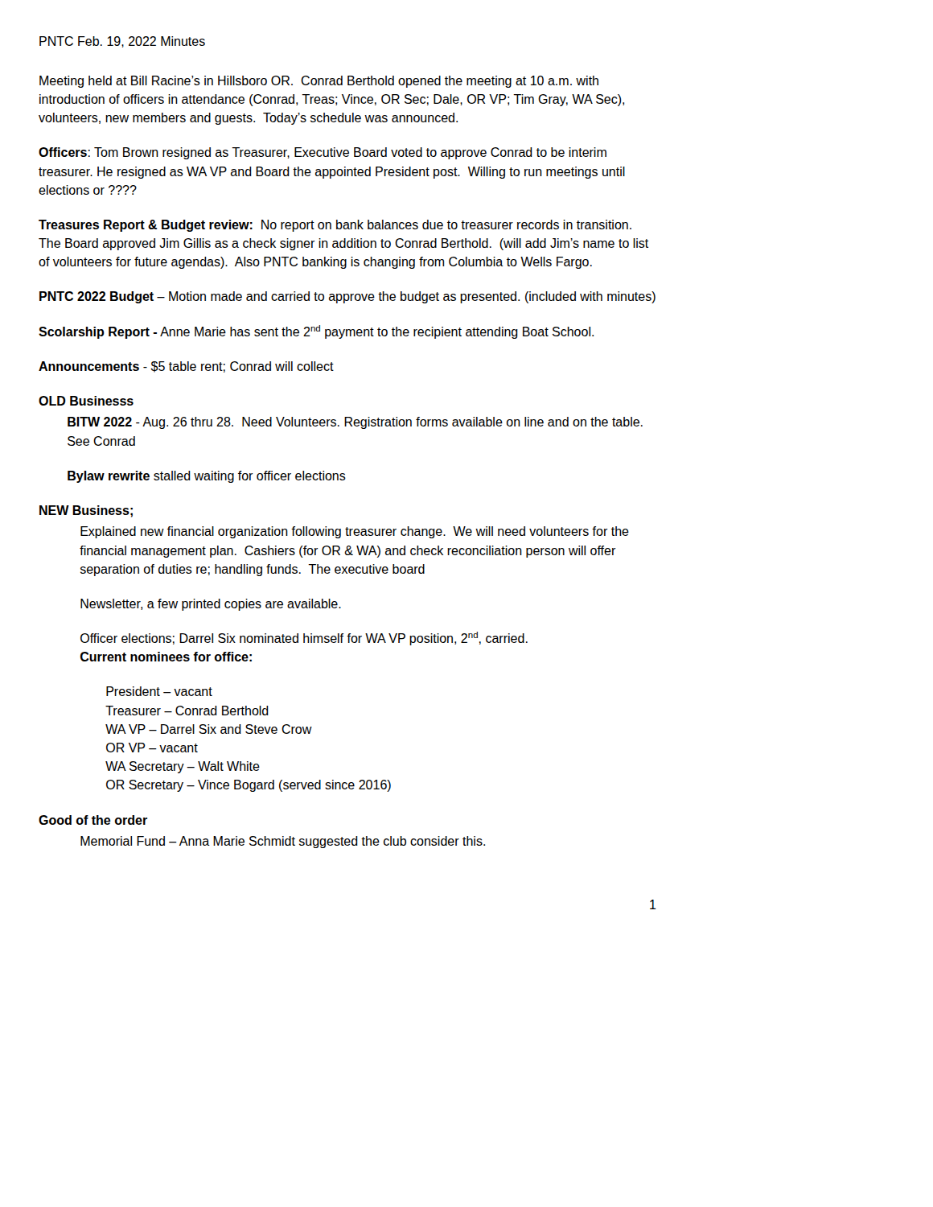PNTC Feb. 19, 2022 Minutes
Meeting held at Bill Racine’s in Hillsboro OR. Conrad Berthold opened the meeting at 10 a.m. with introduction of officers in attendance (Conrad, Treas; Vince, OR Sec; Dale, OR VP; Tim Gray, WA Sec), volunteers, new members and guests. Today’s schedule was announced.
Officers: Tom Brown resigned as Treasurer, Executive Board voted to approve Conrad to be interim treasurer. He resigned as WA VP and Board the appointed President post. Willing to run meetings until elections or ????
Treasures Report & Budget review: No report on bank balances due to treasurer records in transition. The Board approved Jim Gillis as a check signer in addition to Conrad Berthold. (will add Jim’s name to list of volunteers for future agendas). Also PNTC banking is changing from Columbia to Wells Fargo.
PNTC 2022 Budget – Motion made and carried to approve the budget as presented. (included with minutes)
Scolarship Report - Anne Marie has sent the 2nd payment to the recipient attending Boat School.
Announcements - $5 table rent; Conrad will collect
OLD Businesss
BITW 2022 - Aug. 26 thru 28. Need Volunteers. Registration forms available on line and on the table. See Conrad
Bylaw rewrite stalled waiting for officer elections
NEW Business;
Explained new financial organization following treasurer change. We will need volunteers for the financial management plan. Cashiers (for OR & WA) and check reconciliation person will offer separation of duties re; handling funds. The executive board
Newsletter, a few printed copies are available.
Officer elections; Darrel Six nominated himself for WA VP position, 2nd, carried.
Current nominees for office:
President – vacant
Treasurer – Conrad Berthold
WA VP – Darrel Six and Steve Crow
OR VP – vacant
WA Secretary – Walt White
OR Secretary – Vince Bogard (served since 2016)
Good of the order
Memorial Fund – Anna Marie Schmidt suggested the club consider this.
1